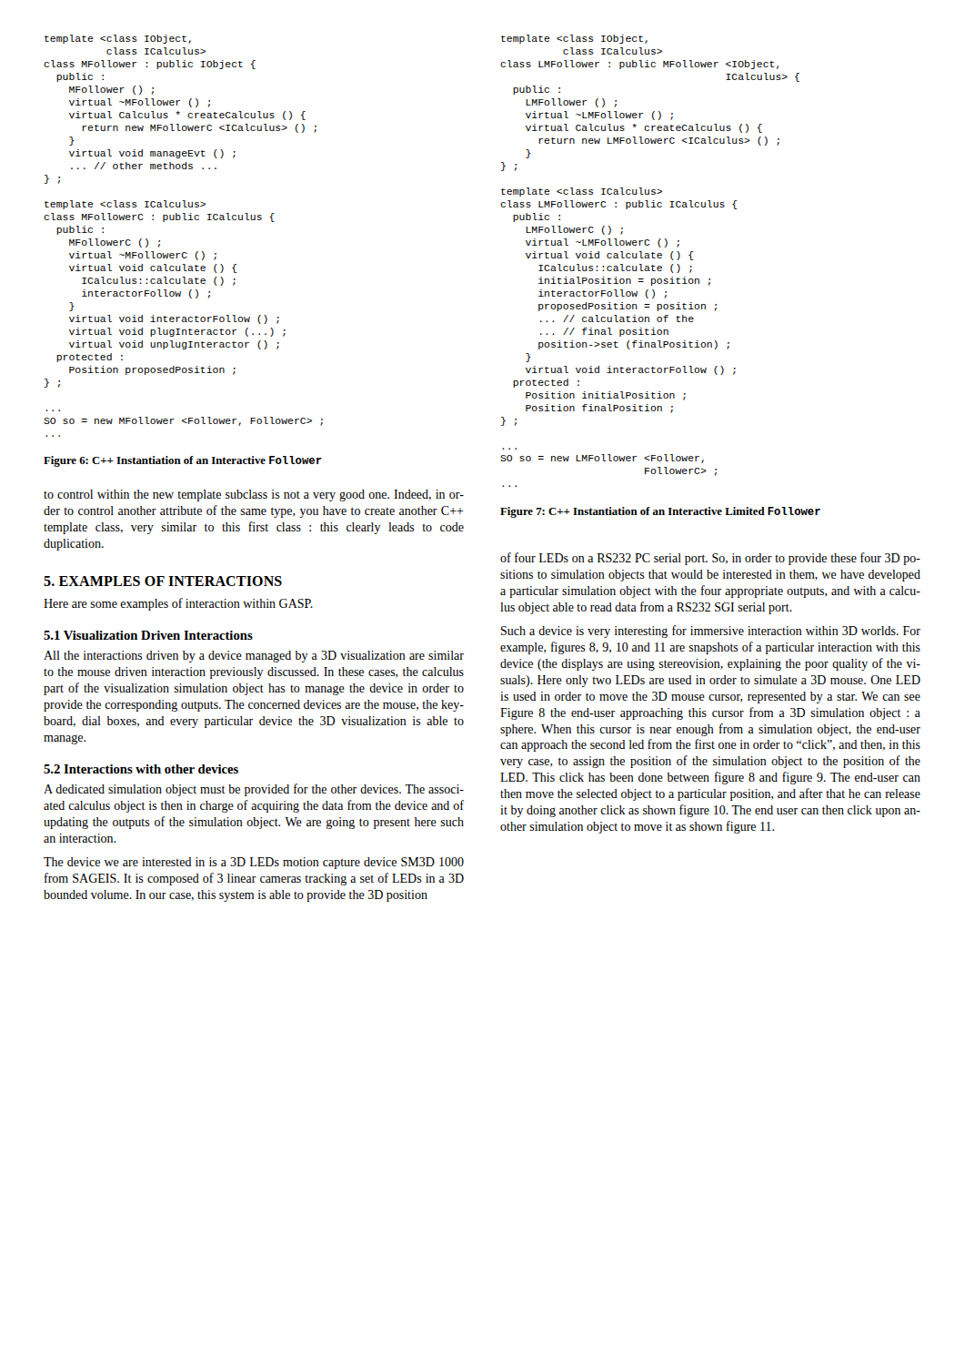template <class IObject,
          class ICalculus>
class MFollower : public IObject {
  public :
    MFollower () ;
    virtual ~MFollower () ;
    virtual Calculus * createCalculus () {
      return new MFollowerC <ICalculus> () ;
    }
    virtual void manageEvt () ;
    ... // other methods ...
} ;

template <class ICalculus>
class MFollowerC : public ICalculus {
  public :
    MFollowerC () ;
    virtual ~MFollowerC () ;
    virtual void calculate () {
      ICalculus::calculate () ;
      interactorFollow () ;
    }
    virtual void interactorFollow () ;
    virtual void plugInteractor (...) ;
    virtual void unplugInteractor () ;
  protected :
    Position proposedPosition ;
} ;

...
SO so = new MFollower <Follower, FollowerC> ;
...
Figure 6: C++ Instantiation of an Interactive Follower
to control within the new template subclass is not a very good one. Indeed, in order to control another attribute of the same type, you have to create another C++ template class, very similar to this first class : this clearly leads to code duplication.
5. EXAMPLES OF INTERACTIONS
Here are some examples of interaction within GASP.
5.1 Visualization Driven Interactions
All the interactions driven by a device managed by a 3D visualization are similar to the mouse driven interaction previously discussed. In these cases, the calculus part of the visualization simulation object has to manage the device in order to provide the corresponding outputs. The concerned devices are the mouse, the keyboard, dial boxes, and every particular device the 3D visualization is able to manage.
5.2 Interactions with other devices
A dedicated simulation object must be provided for the other devices. The associated calculus object is then in charge of acquiring the data from the device and of updating the outputs of the simulation object. We are going to present here such an interaction.
The device we are interested in is a 3D LEDs motion capture device SM3D 1000 from SAGEIS. It is composed of 3 linear cameras tracking a set of LEDs in a 3D bounded volume. In our case, this system is able to provide the 3D position
template <class IObject,
          class ICalculus>
class LMFollower : public MFollower <IObject,
                                    ICalculus> {
  public :
    LMFollower () ;
    virtual ~LMFollower () ;
    virtual Calculus * createCalculus () {
      return new LMFollowerC <ICalculus> () ;
    }
} ;

template <class ICalculus>
class LMFollowerC : public ICalculus {
  public :
    LMFollowerC () ;
    virtual ~LMFollowerC () ;
    virtual void calculate () {
      ICalculus::calculate () ;
      initialPosition = position ;
      interactorFollow () ;
      proposedPosition = position ;
      ... // calculation of the
      ... // final position
      position->set (finalPosition) ;
    }
    virtual void interactorFollow () ;
  protected :
    Position initialPosition ;
    Position finalPosition ;
} ;

...
SO so = new LMFollower <Follower,
                       FollowerC> ;
...
Figure 7: C++ Instantiation of an Interactive Limited Follower
of four LEDs on a RS232 PC serial port. So, in order to provide these four 3D positions to simulation objects that would be interested in them, we have developed a particular simulation object with the four appropriate outputs, and with a calculus object able to read data from a RS232 SGI serial port.
Such a device is very interesting for immersive interaction within 3D worlds. For example, figures 8, 9, 10 and 11 are snapshots of a particular interaction with this device (the displays are using stereovision, explaining the poor quality of the visuals). Here only two LEDs are used in order to simulate a 3D mouse. One LED is used in order to move the 3D mouse cursor, represented by a star. We can see Figure 8 the end-user approaching this cursor from a 3D simulation object : a sphere. When this cursor is near enough from a simulation object, the end-user can approach the second led from the first one in order to “click”, and then, in this very case, to assign the position of the simulation object to the position of the LED. This click has been done between figure 8 and figure 9. The end-user can then move the selected object to a particular position, and after that he can release it by doing another click as shown figure 10. The end user can then click upon another simulation object to move it as shown figure 11.